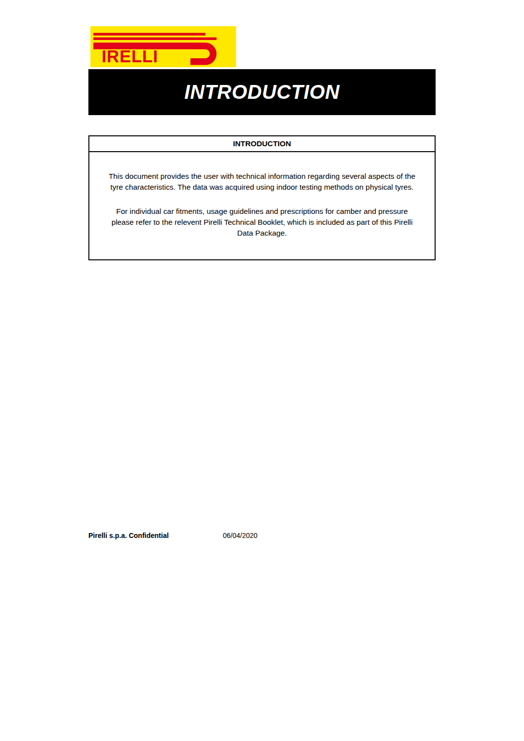IRELLI
INTRODUCTION
INTRODUCTION
This document provides the user with technical information regarding several aspects of the tyre characteristics. The data was acquired using indoor testing methods on physical tyres.
For individual car fitments, usage guidelines and prescriptions for camber and pressure please refer to the relevent Pirelli Technical Booklet, which is included as part of this Pirelli Data Package.
Pirelli s.p.a. Confidential 06/04/2020